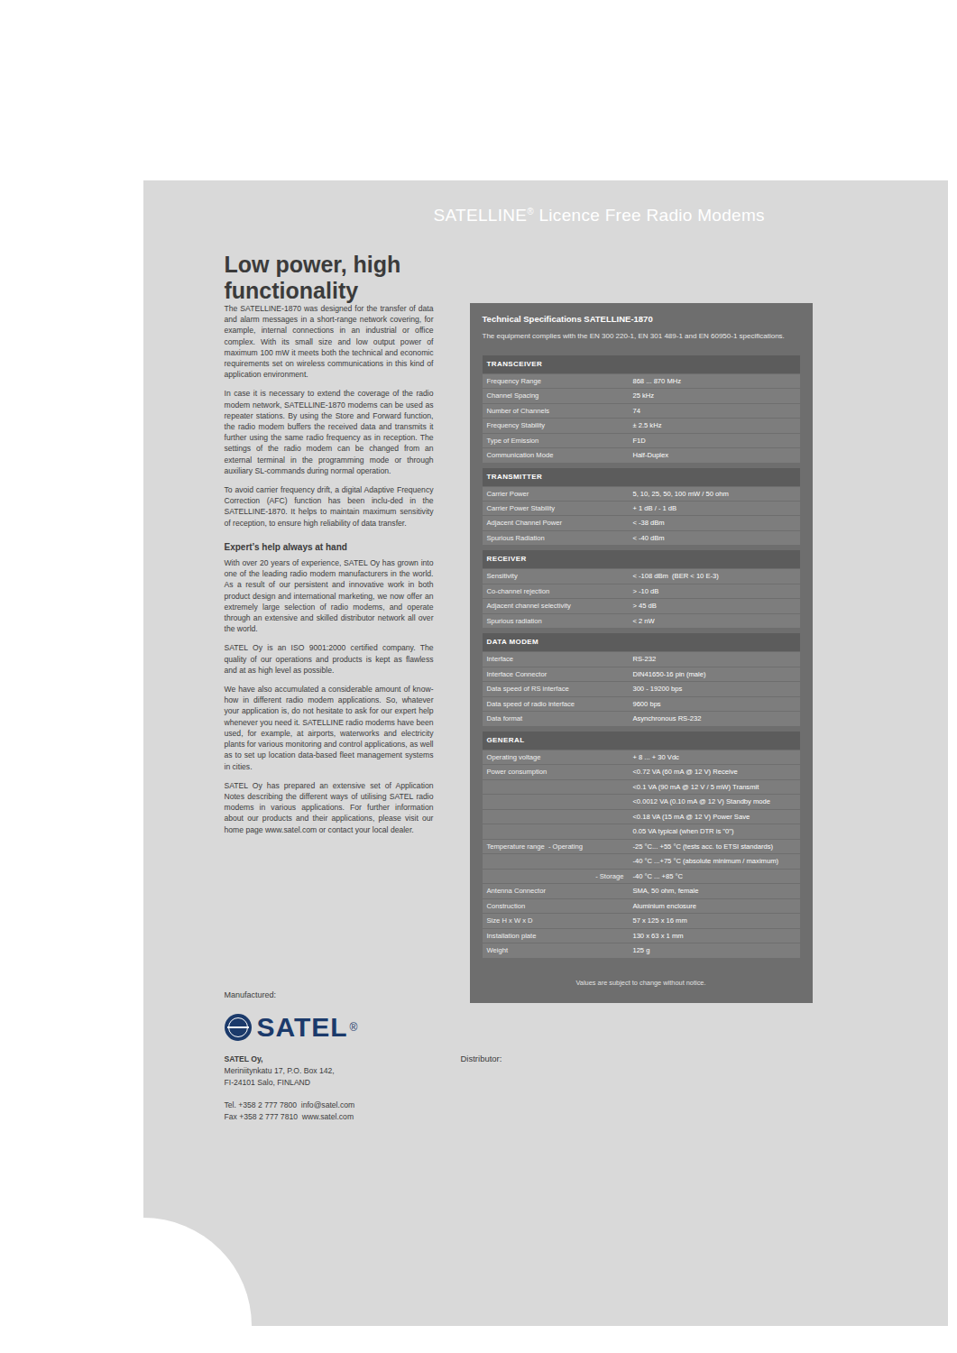SATELLINE® Licence Free Radio Modems
Low power, high functionality
The SATELLINE-1870 was designed for the transfer of data and alarm messages in a short-range network covering, for example, internal connections in an industrial or office complex. With its small size and low output power of maximum 100 mW it meets both the technical and economic requirements set on wireless communications in this kind of application environment.
In case it is necessary to extend the coverage of the radio modem network, SATELLINE-1870 modems can be used as repeater stations. By using the Store and Forward function, the radio modem buffers the received data and transmits it further using the same radio frequency as in reception. The settings of the radio modem can be changed from an external terminal in the programming mode or through auxiliary SL-commands during normal operation.
To avoid carrier frequency drift, a digital Adaptive Frequency Correction (AFC) function has been inclu-ded in the SATELLINE-1870. It helps to maintain maximum sensitivity of reception, to ensure high reliability of data transfer.
Expert’s help always at hand
With over 20 years of experience, SATEL Oy has grown into one of the leading radio modem manufacturers in the world. As a result of our persistent and innovative work in both product design and international marketing, we now offer an extremely large selection of radio modems, and operate through an extensive and skilled distributor network all over the world.
SATEL Oy is an ISO 9001:2000 certified company. The quality of our operations and products is kept as flawless and at as high level as possible.
We have also accumulated a considerable amount of know-how in different radio modem applications. So, whatever your application is, do not hesitate to ask for our expert help whenever you need it. SATELLINE radio modems have been used, for example, at airports, waterworks and electricity plants for various monitoring and control applications, as well as to set up location data-based fleet management systems in cities.
SATEL Oy has prepared an extensive set of Application Notes describing the different ways of utilising SATEL radio modems in various applications. For further information about our products and their applications, please visit our home page www.satel.com or contact your local dealer.
Manufactured:
SATEL®
SATEL Oy,
Meriniitynkatu 17, P.O. Box 142,
FI-24101 Salo, FINLAND
Tel. +358 2 777 7800 info@satel.com
Fax +358 2 777 7810 www.satel.com
Distributor:
Technical Specifications SATELLINE-1870
The equipment complies with the EN 300 220-1, EN 301 489-1 and EN 60950-1 specifications.
| TRANSCEIVER |
| Frequency Range | 868 ... 870 MHz |
| Channel Spacing | 25 kHz |
| Number of Channels | 74 |
| Frequency Stability | ± 2.5 kHz |
| Type of Emission | F1D |
| Communication Mode | Half-Duplex |
| TRANSMITTER |
| Carrier Power | 5, 10, 25, 50, 100 mW / 50 ohm |
| Carrier Power Stability | + 1 dB / - 1 dB |
| Adjacent Channel Power | < -38 dBm |
| Spurious Radiation | < -40 dBm |
| RECEIVER |
| Sensitivity | < -108 dBm (BER < 10 E-3) |
| Co-channel rejection | > -10 dB |
| Adjacent channel selectivity | > 45 dB |
| Spurious radiation | < 2 nW |
| DATA MODEM |
| Interface | RS-232 |
| Interface Connector | DIN41650-16 pin (male) |
| Data speed of RS interface | 300 - 19200 bps |
| Data speed of radio interface | 9600 bps |
| Data format | Asynchronous RS-232 |
| GENERAL |
| Operating voltage | + 8 ... + 30 Vdc |
| Power consumption | <0.72 VA (60 mA @ 12 V) Receive |
| | <0.1 VA (90 mA @ 12 V / 5 mW) Transmit |
| | <0.0012 VA (0.10 mA @ 12 V) Standby mode |
| | <0.18 VA (15 mA @ 12 V) Power Save |
| | 0.05 VA typical (when DTR is "0") |
| Temperature range - Operating | -25 °C... +55 °C (tests acc. to ETSI standards) |
| | -40 °C ...+75 °C (absolute minimum / maximum) |
| - Storage | -40 °C ... +85 °C |
| Antenna Connector | SMA, 50 ohm, female |
| Construction | Aluminium enclosure |
| Size H x W x D | 57 x 125 x 16 mm |
| Installation plate | 130 x 63 x 1 mm |
| Weight | 125 g |
Values are subject to change without notice.